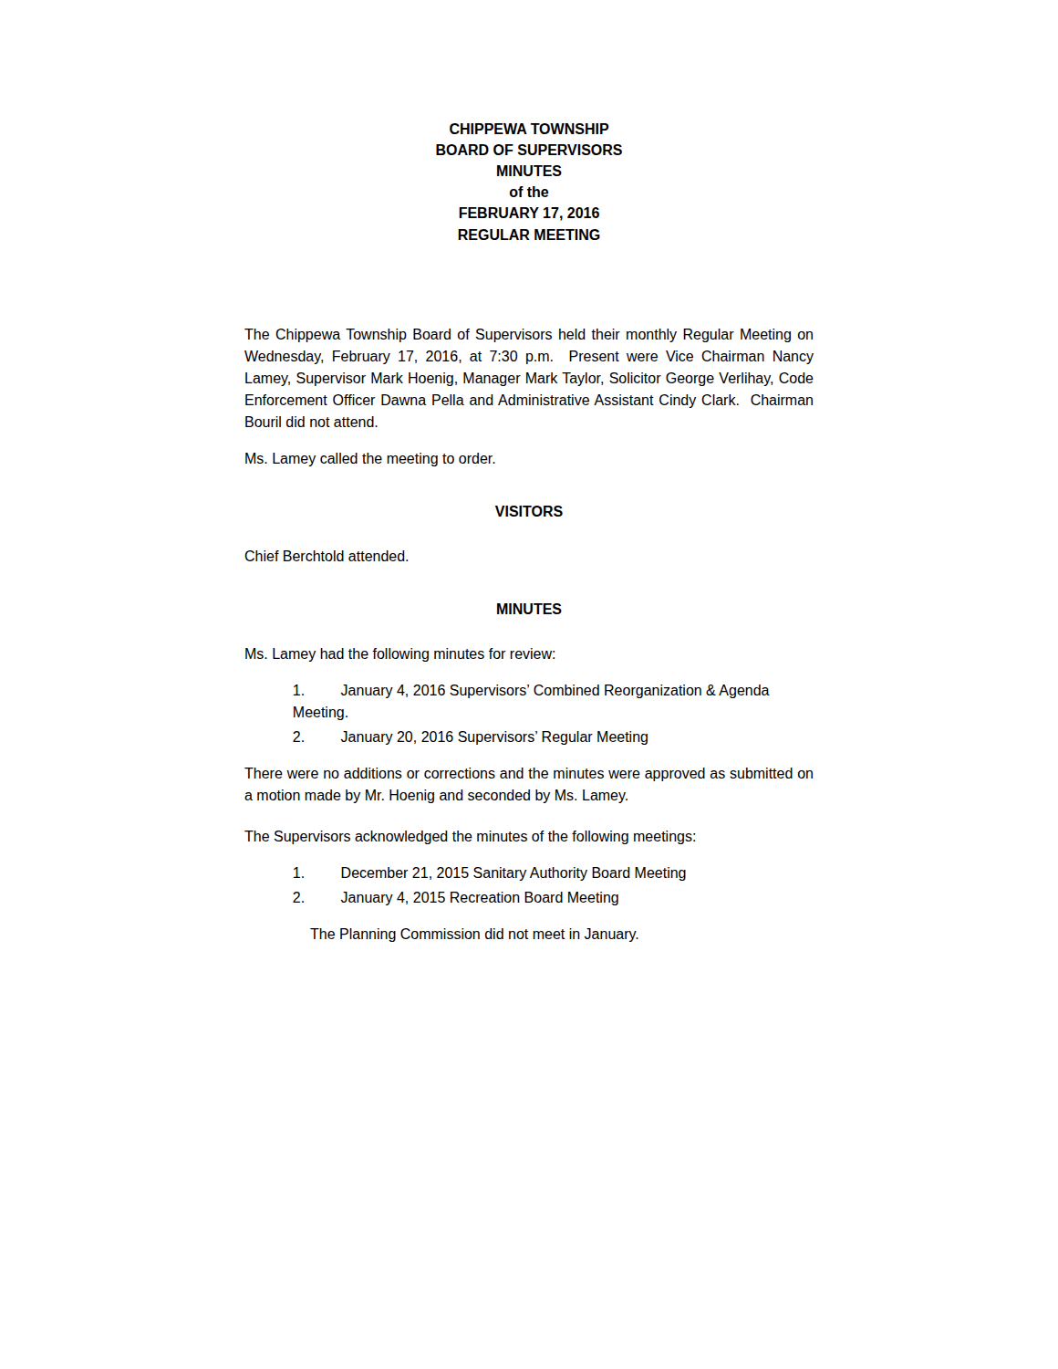CHIPPEWA TOWNSHIP BOARD OF SUPERVISORS MINUTES of the FEBRUARY 17, 2016 REGULAR MEETING
The Chippewa Township Board of Supervisors held their monthly Regular Meeting on Wednesday, February 17, 2016, at 7:30 p.m. Present were Vice Chairman Nancy Lamey, Supervisor Mark Hoenig, Manager Mark Taylor, Solicitor George Verlihay, Code Enforcement Officer Dawna Pella and Administrative Assistant Cindy Clark. Chairman Bouril did not attend.
Ms. Lamey called the meeting to order.
VISITORS
Chief Berchtold attended.
MINUTES
Ms. Lamey had the following minutes for review:
1. January 4, 2016 Supervisors’ Combined Reorganization & Agenda Meeting.
2. January 20, 2016 Supervisors’ Regular Meeting
There were no additions or corrections and the minutes were approved as submitted on a motion made by Mr. Hoenig and seconded by Ms. Lamey.
The Supervisors acknowledged the minutes of the following meetings:
1. December 21, 2015 Sanitary Authority Board Meeting
2. January 4, 2015 Recreation Board Meeting
The Planning Commission did not meet in January.